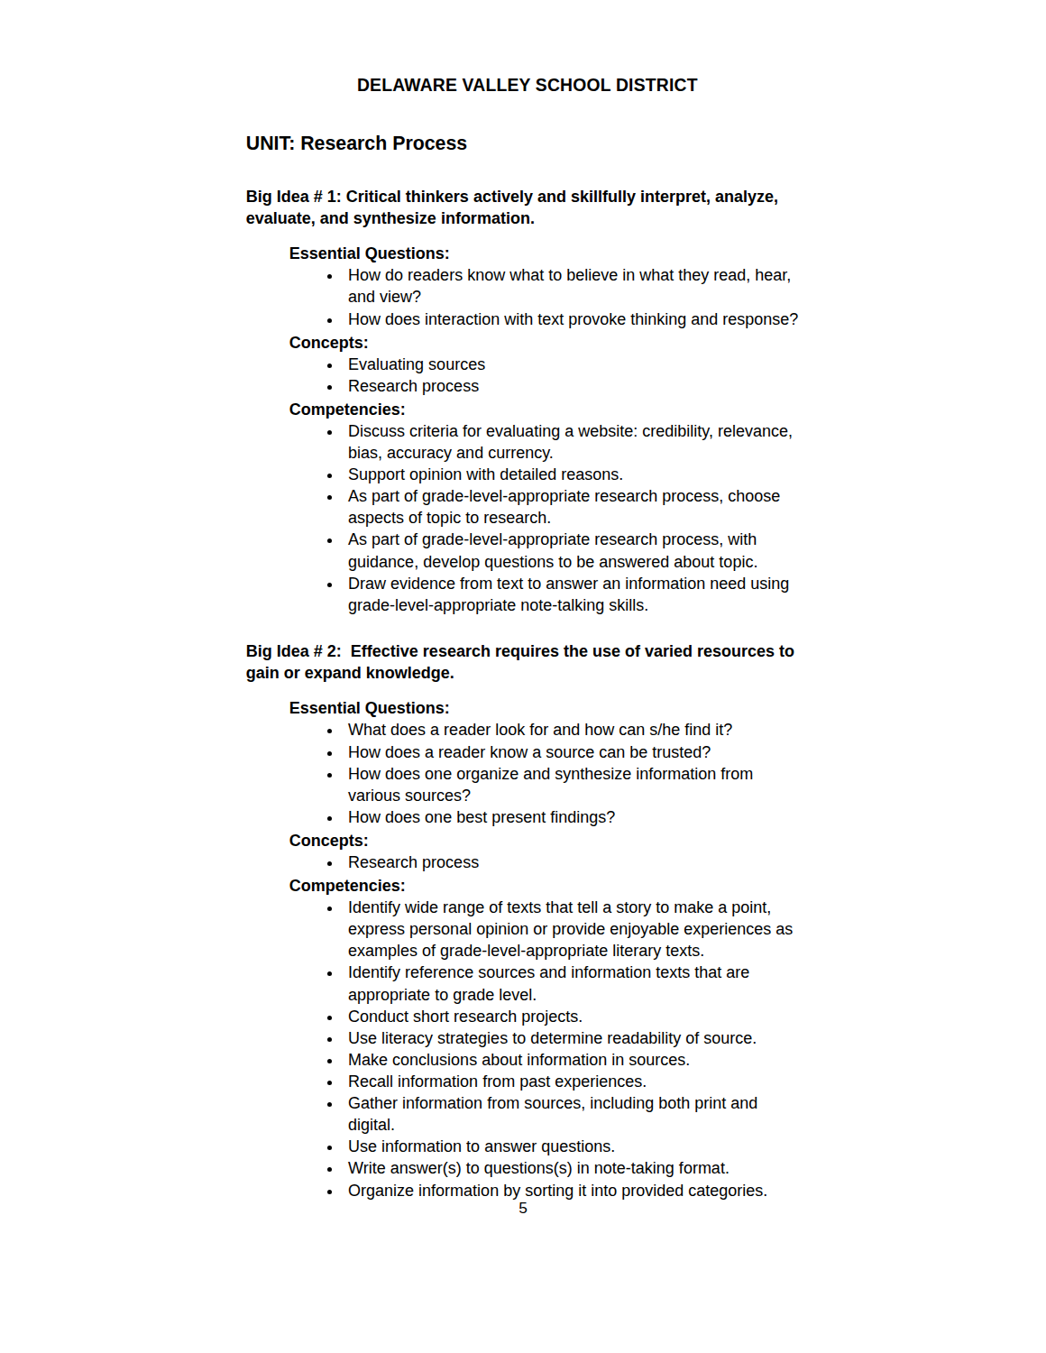DELAWARE VALLEY SCHOOL DISTRICT
UNIT: Research Process
Big Idea # 1: Critical thinkers actively and skillfully interpret, analyze, evaluate, and synthesize information.
Essential Questions:
How do readers know what to believe in what they read, hear, and view?
How does interaction with text provoke thinking and response?
Concepts:
Evaluating sources
Research process
Competencies:
Discuss criteria for evaluating a website: credibility, relevance, bias, accuracy and currency.
Support opinion with detailed reasons.
As part of grade-level-appropriate research process, choose aspects of topic to research.
As part of grade-level-appropriate research process, with guidance, develop questions to be answered about topic.
Draw evidence from text to answer an information need using grade-level-appropriate note-talking skills.
Big Idea # 2: Effective research requires the use of varied resources to gain or expand knowledge.
Essential Questions:
What does a reader look for and how can s/he find it?
How does a reader know a source can be trusted?
How does one organize and synthesize information from various sources?
How does one best present findings?
Concepts:
Research process
Competencies:
Identify wide range of texts that tell a story to make a point, express personal opinion or provide enjoyable experiences as examples of grade-level-appropriate literary texts.
Identify reference sources and information texts that are appropriate to grade level.
Conduct short research projects.
Use literacy strategies to determine readability of source.
Make conclusions about information in sources.
Recall information from past experiences.
Gather information from sources, including both print and digital.
Use information to answer questions.
Write answer(s) to questions(s) in note-taking format.
Organize information by sorting it into provided categories.
5